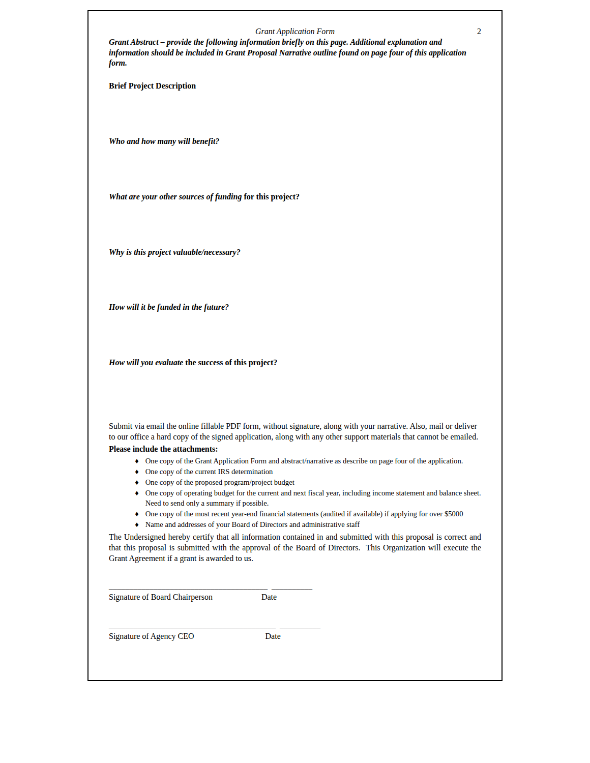2 Grant Application Form
Grant Abstract – provide the following information briefly on this page. Additional explanation and information should be included in Grant Proposal Narrative outline found on page four of this application form.
Brief Project Description
Who and how many will benefit?
What are your other sources of funding for this project?
Why is this project valuable/necessary?
How will it be funded in the future?
How will you evaluate the success of this project?
Submit via email the online fillable PDF form, without signature, along with your narrative. Also, mail or deliver to our office a hard copy of the signed application, along with any other support materials that cannot be emailed.
Please include the attachments:
One copy of the Grant Application Form and abstract/narrative as describe on page four of the application.
One copy of the current IRS determination
One copy of the proposed program/project budget
One copy of operating budget for the current and next fiscal year, including income statement and balance sheet. Need to send only a summary if possible.
One copy of the most recent year-end financial statements (audited if available) if applying for over $5000
Name and addresses of your Board of Directors and administrative staff
The Undersigned hereby certify that all information contained in and submitted with this proposal is correct and that this proposal is submitted with the approval of the Board of Directors. This Organization will execute the Grant Agreement if a grant is awarded to us.
_______________________________________ __________
Signature of Board Chairperson Date
_________________________________________ __________
Signature of Agency CEO Date